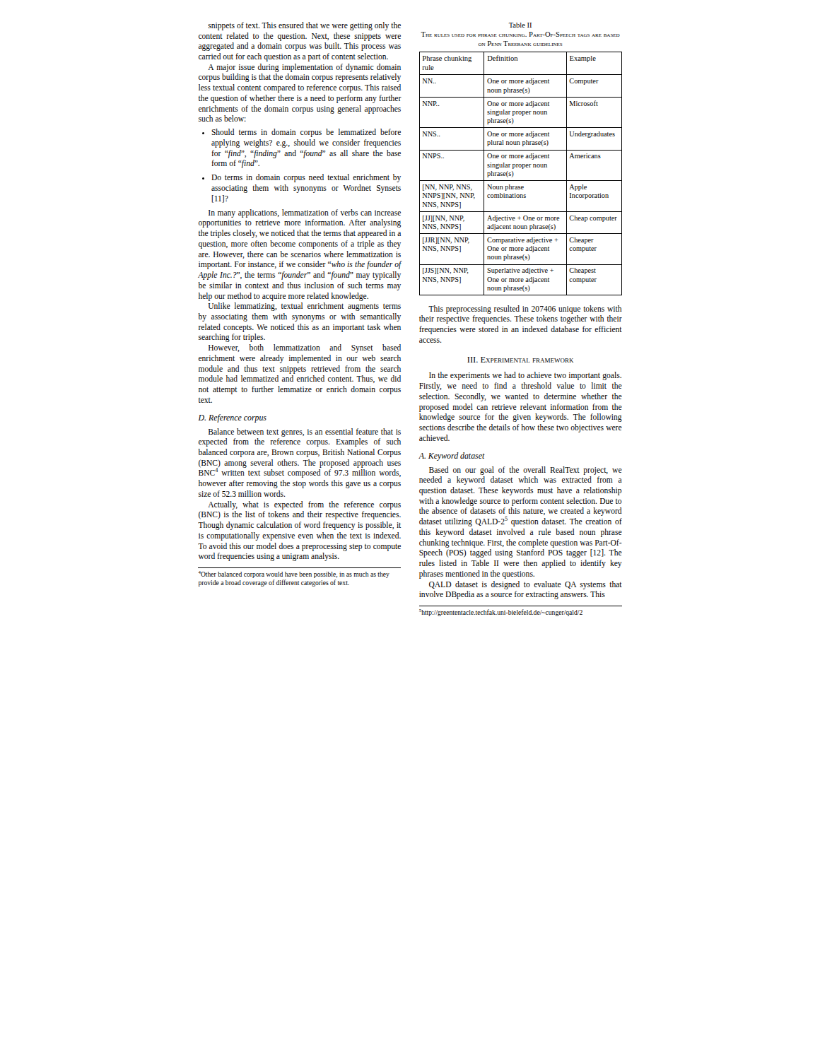snippets of text. This ensured that we were getting only the content related to the question. Next, these snippets were aggregated and a domain corpus was built. This process was carried out for each question as a part of content selection.
A major issue during implementation of dynamic domain corpus building is that the domain corpus represents relatively less textual content compared to reference corpus. This raised the question of whether there is a need to perform any further enrichments of the domain corpus using general approaches such as below:
Should terms in domain corpus be lemmatized before applying weights? e.g., should we consider frequencies for “find”, “finding” and “found” as all share the base form of “find”.
Do terms in domain corpus need textual enrichment by associating them with synonyms or Wordnet Synsets [11]?
In many applications, lemmatization of verbs can increase opportunities to retrieve more information. After analysing the triples closely, we noticed that the terms that appeared in a question, more often become components of a triple as they are. However, there can be scenarios where lemmatization is important. For instance, if we consider “who is the founder of Apple Inc.?”, the terms “founder” and “found” may typically be similar in context and thus inclusion of such terms may help our method to acquire more related knowledge.
Unlike lemmatizing, textual enrichment augments terms by associating them with synonyms or with semantically related concepts. We noticed this as an important task when searching for triples.
However, both lemmatization and Synset based enrichment were already implemented in our web search module and thus text snippets retrieved from the search module had lemmatized and enriched content. Thus, we did not attempt to further lemmatize or enrich domain corpus text.
D. Reference corpus
Balance between text genres, is an essential feature that is expected from the reference corpus. Examples of such balanced corpora are, Brown corpus, British National Corpus (BNC) among several others. The proposed approach uses BNC4 written text subset composed of 97.3 million words, however after removing the stop words this gave us a corpus size of 52.3 million words.
Actually, what is expected from the reference corpus (BNC) is the list of tokens and their respective frequencies. Though dynamic calculation of word frequency is possible, it is computationally expensive even when the text is indexed. To avoid this our model does a preprocessing step to compute word frequencies using a unigram analysis.
4Other balanced corpora would have been possible, in as much as they provide a broad coverage of different categories of text.
Table II The rules used for phrase chunking. Part-Of-Speech tags are based on Penn Treebank guidelines
| Phrase chunking rule | Definition | Example |
| --- | --- | --- |
| NN.. | One or more adjacent noun phrase(s) | Computer |
| NNP.. | One or more adjacent singular proper noun phrase(s) | Microsoft |
| NNS.. | One or more adjacent plural noun phrase(s) | Undergraduates |
| NNPS.. | One or more adjacent singular proper noun phrase(s) | Americans |
| [NN, NNP, NNS, NNPS][NN, NNP, NNS, NNPS] | Noun phrase combinations | Apple Incorporation |
| [JJ][NN, NNP, NNS, NNPS] | Adjective + One or more adjacent noun phrase(s) | Cheap computer |
| [JJR][NN, NNP, NNS, NNPS] | Comparative adjective + One or more adjacent noun phrase(s) | Cheaper computer |
| [JJS][NN, NNP, NNS, NNPS] | Superlative adjective + One or more adjacent noun phrase(s) | Cheapest computer |
This preprocessing resulted in 207406 unique tokens with their respective frequencies. These tokens together with their frequencies were stored in an indexed database for efficient access.
III. Experimental framework
In the experiments we had to achieve two important goals. Firstly, we need to find a threshold value to limit the selection. Secondly, we wanted to determine whether the proposed model can retrieve relevant information from the knowledge source for the given keywords. The following sections describe the details of how these two objectives were achieved.
A. Keyword dataset
Based on our goal of the overall RealText project, we needed a keyword dataset which was extracted from a question dataset. These keywords must have a relationship with a knowledge source to perform content selection. Due to the absence of datasets of this nature, we created a keyword dataset utilizing QALD-25 question dataset. The creation of this keyword dataset involved a rule based noun phrase chunking technique. First, the complete question was Part-Of-Speech (POS) tagged using Stanford POS tagger [12]. The rules listed in Table II were then applied to identify key phrases mentioned in the questions.
QALD dataset is designed to evaluate QA systems that involve DBpedia as a source for extracting answers. This
5http://greententacle.techfak.uni-bielefeld.de/~cunger/qald/2